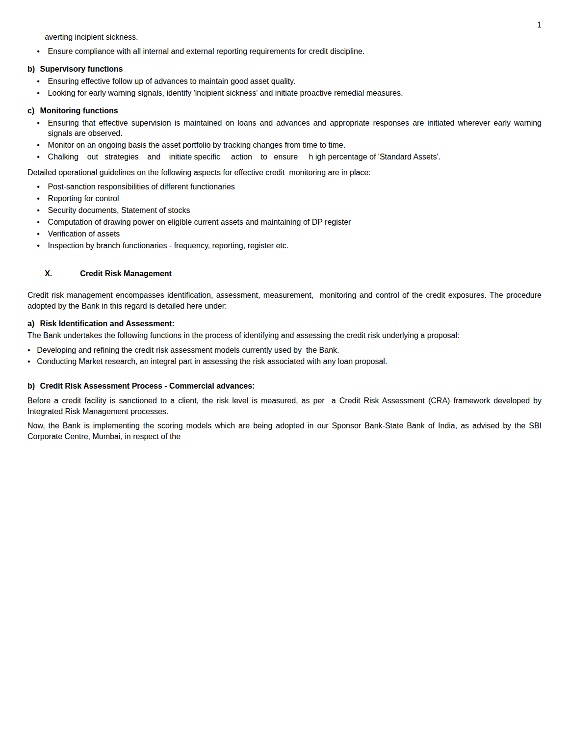1
averting incipient sickness.
Ensure compliance with all internal and external reporting requirements for credit discipline.
b) Supervisory functions
Ensuring effective follow up of advances to maintain good asset quality.
Looking for early warning signals, identify 'incipient sickness' and initiate proactive remedial measures.
c) Monitoring functions
Ensuring that effective supervision is maintained on loans and advances and appropriate responses are initiated wherever early warning signals are observed.
Monitor on an ongoing basis the asset portfolio by tracking changes from time to time.
Chalking out strategies and initiate specific action to ensure h igh percentage of 'Standard Assets'.
Detailed operational guidelines on the following aspects for effective credit monitoring are in place:
Post-sanction responsibilities of different functionaries
Reporting for control
Security documents, Statement of stocks
Computation of drawing power on eligible current assets and maintaining of DP register
Verification of assets
Inspection by branch functionaries - frequency, reporting, register etc.
X. Credit Risk Management
Credit risk management encompasses identification, assessment, measurement, monitoring and control of the credit exposures. The procedure adopted by the Bank in this regard is detailed here under:
a) Risk Identification and Assessment:
The Bank undertakes the following functions in the process of identifying and assessing the credit risk underlying a proposal:
Developing and refining the credit risk assessment models currently used by the Bank.
Conducting Market research, an integral part in assessing the risk associated with any loan proposal.
b) Credit Risk Assessment Process - Commercial advances:
Before a credit facility is sanctioned to a client, the risk level is measured, as per a Credit Risk Assessment (CRA) framework developed by Integrated Risk Management processes.
Now, the Bank is implementing the scoring models which are being adopted in our Sponsor Bank-State Bank of India, as advised by the SBI Corporate Centre, Mumbai, in respect of the